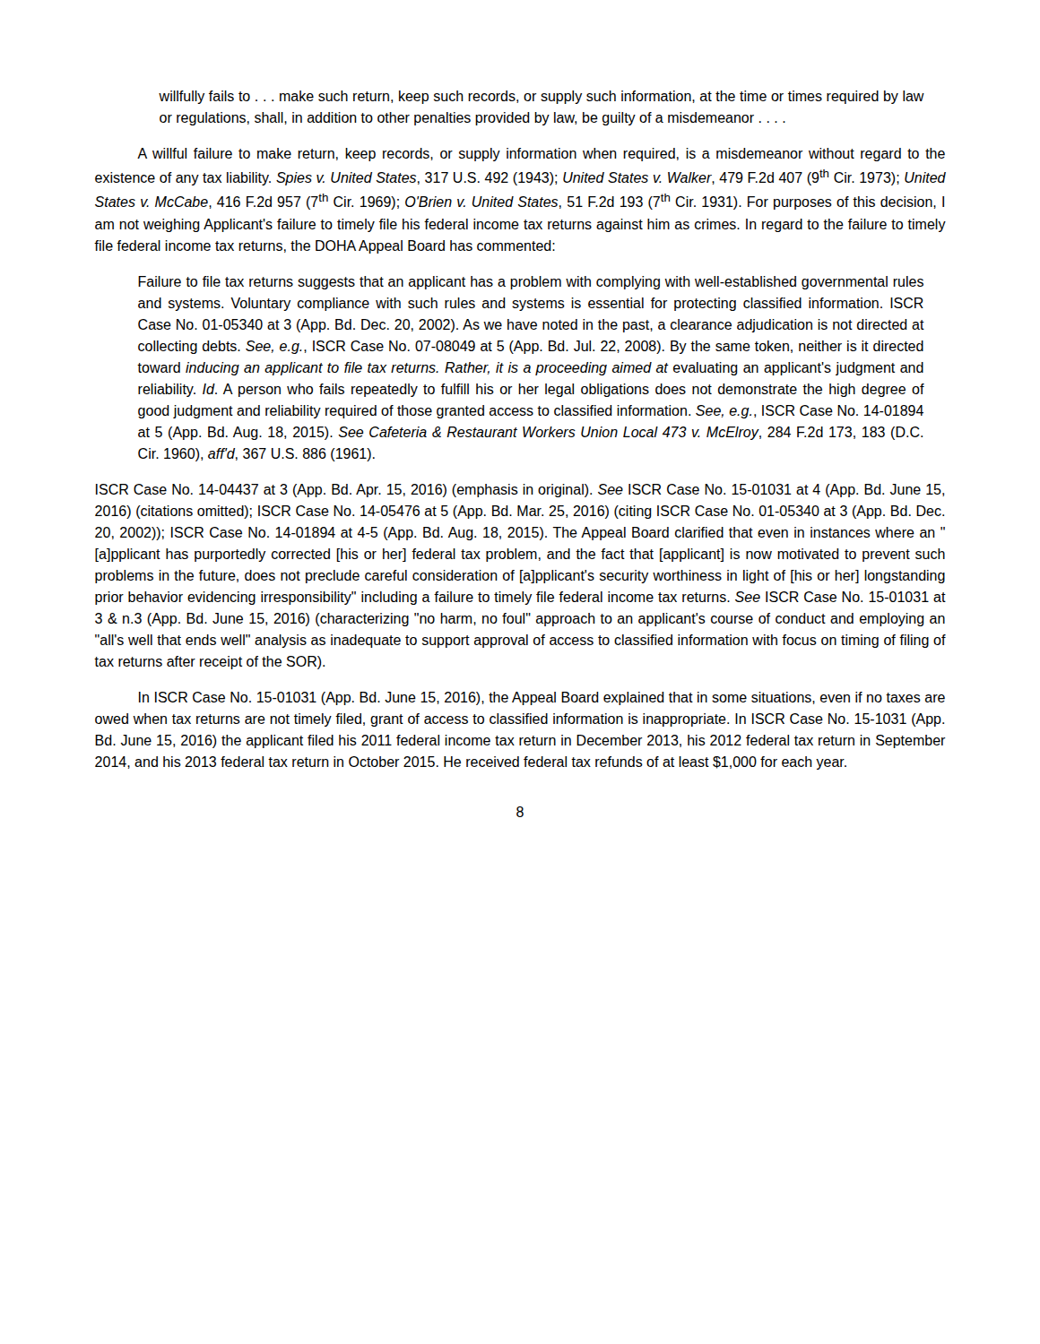willfully fails to . . . make such return, keep such records, or supply such information, at the time or times required by law or regulations, shall, in addition to other penalties provided by law, be guilty of a misdemeanor . . . .
A willful failure to make return, keep records, or supply information when required, is a misdemeanor without regard to the existence of any tax liability. Spies v. United States, 317 U.S. 492 (1943); United States v. Walker, 479 F.2d 407 (9th Cir. 1973); United States v. McCabe, 416 F.2d 957 (7th Cir. 1969); O'Brien v. United States, 51 F.2d 193 (7th Cir. 1931). For purposes of this decision, I am not weighing Applicant's failure to timely file his federal income tax returns against him as crimes. In regard to the failure to timely file federal income tax returns, the DOHA Appeal Board has commented:
Failure to file tax returns suggests that an applicant has a problem with complying with well-established governmental rules and systems. Voluntary compliance with such rules and systems is essential for protecting classified information. ISCR Case No. 01-05340 at 3 (App. Bd. Dec. 20, 2002). As we have noted in the past, a clearance adjudication is not directed at collecting debts. See, e.g., ISCR Case No. 07-08049 at 5 (App. Bd. Jul. 22, 2008). By the same token, neither is it directed toward inducing an applicant to file tax returns. Rather, it is a proceeding aimed at evaluating an applicant's judgment and reliability. Id. A person who fails repeatedly to fulfill his or her legal obligations does not demonstrate the high degree of good judgment and reliability required of those granted access to classified information. See, e.g., ISCR Case No. 14-01894 at 5 (App. Bd. Aug. 18, 2015). See Cafeteria & Restaurant Workers Union Local 473 v. McElroy, 284 F.2d 173, 183 (D.C. Cir. 1960), aff'd, 367 U.S. 886 (1961).
ISCR Case No. 14-04437 at 3 (App. Bd. Apr. 15, 2016) (emphasis in original). See ISCR Case No. 15-01031 at 4 (App. Bd. June 15, 2016) (citations omitted); ISCR Case No. 14-05476 at 5 (App. Bd. Mar. 25, 2016) (citing ISCR Case No. 01-05340 at 3 (App. Bd. Dec. 20, 2002)); ISCR Case No. 14-01894 at 4-5 (App. Bd. Aug. 18, 2015). The Appeal Board clarified that even in instances where an "[a]pplicant has purportedly corrected [his or her] federal tax problem, and the fact that [applicant] is now motivated to prevent such problems in the future, does not preclude careful consideration of [a]pplicant's security worthiness in light of [his or her] longstanding prior behavior evidencing irresponsibility" including a failure to timely file federal income tax returns. See ISCR Case No. 15-01031 at 3 & n.3 (App. Bd. June 15, 2016) (characterizing "no harm, no foul" approach to an applicant's course of conduct and employing an "all's well that ends well" analysis as inadequate to support approval of access to classified information with focus on timing of filing of tax returns after receipt of the SOR).
In ISCR Case No. 15-01031 (App. Bd. June 15, 2016), the Appeal Board explained that in some situations, even if no taxes are owed when tax returns are not timely filed, grant of access to classified information is inappropriate. In ISCR Case No. 15-1031 (App. Bd. June 15, 2016) the applicant filed his 2011 federal income tax return in December 2013, his 2012 federal tax return in September 2014, and his 2013 federal tax return in October 2015. He received federal tax refunds of at least $1,000 for each year.
8